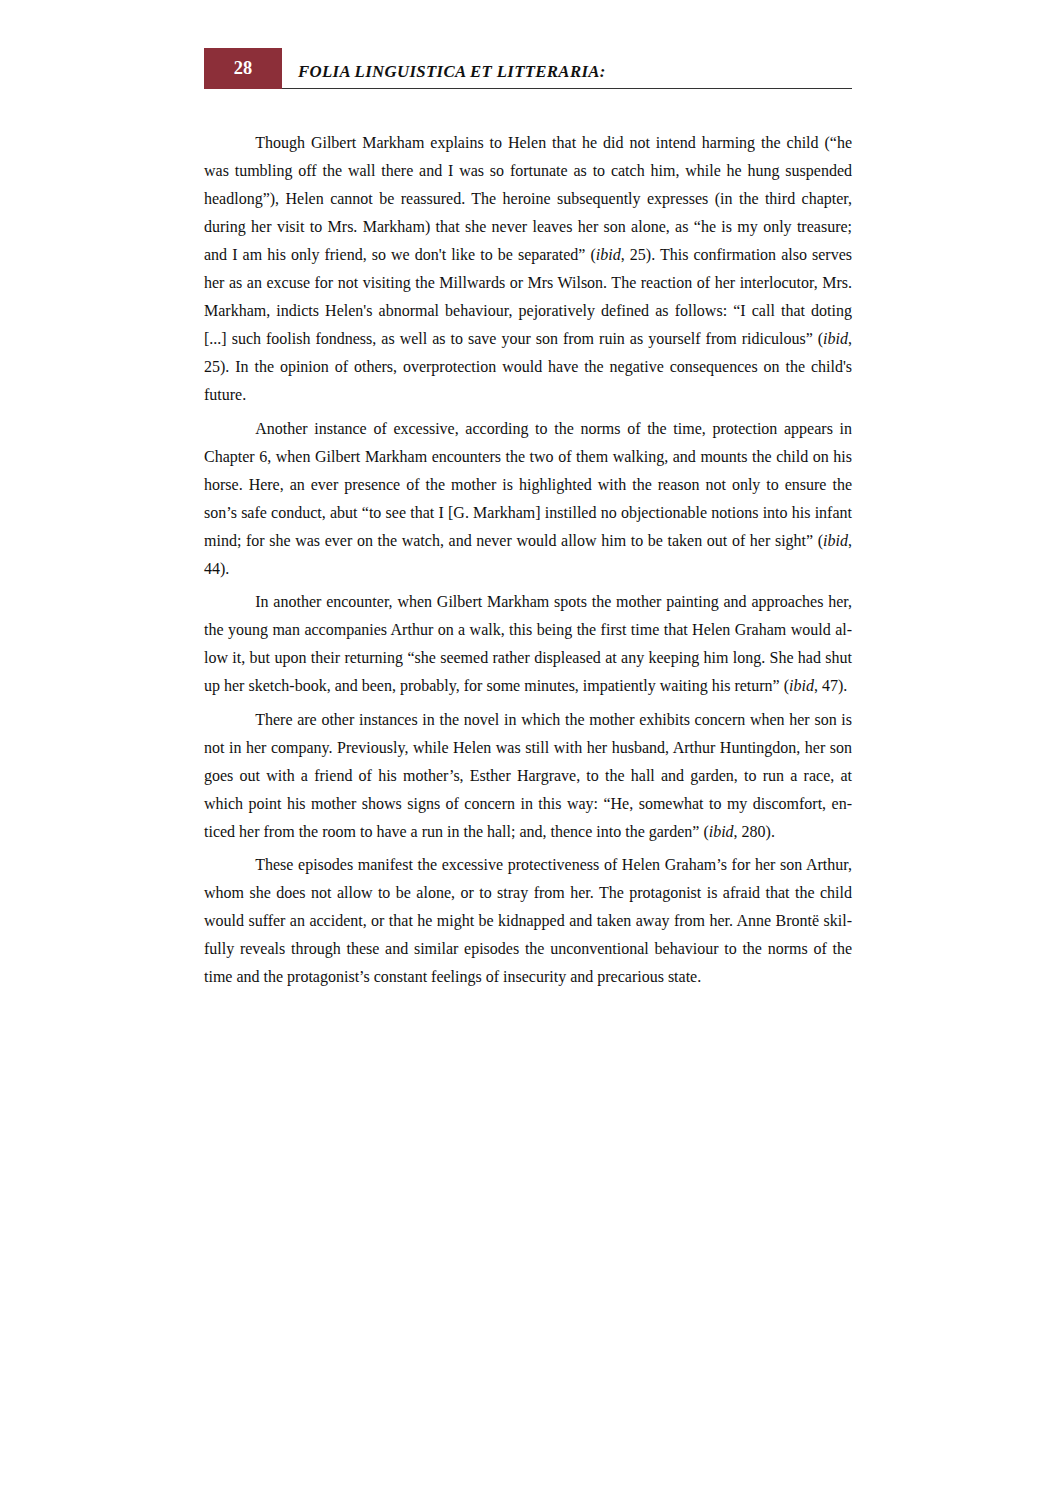28
FOLIA LINGUISTICA ET LITTERARIA:
Though Gilbert Markham explains to Helen that he did not intend harming the child (“he was tumbling off the wall there and I was so fortunate as to catch him, while he hung suspended headlong”), Helen cannot be reassured. The heroine subsequently expresses (in the third chapter, during her visit to Mrs. Markham) that she never leaves her son alone, as “he is my only treasure; and I am his only friend, so we don't like to be separated” (ibid, 25). This confirmation also serves her as an excuse for not visiting the Millwards or Mrs Wilson. The reaction of her interlocutor, Mrs. Markham, indicts Helen's abnormal behaviour, pejoratively defined as follows: “I call that doting [...] such foolish fondness, as well as to save your son from ruin as yourself from ridiculous” (ibid, 25). In the opinion of others, overprotection would have the negative consequences on the child's future.
Another instance of excessive, according to the norms of the time, protection appears in Chapter 6, when Gilbert Markham encounters the two of them walking, and mounts the child on his horse. Here, an ever presence of the mother is highlighted with the reason not only to ensure the son’s safe conduct, abut “to see that I [G. Markham] instilled no objectionable notions into his infant mind; for she was ever on the watch, and never would allow him to be taken out of her sight” (ibid, 44).
In another encounter, when Gilbert Markham spots the mother painting and approaches her, the young man accompanies Arthur on a walk, this being the first time that Helen Graham would allow it, but upon their returning “she seemed rather displeased at any keeping him long. She had shut up her sketch-book, and been, probably, for some minutes, impatiently waiting his return” (ibid, 47).
There are other instances in the novel in which the mother exhibits concern when her son is not in her company. Previously, while Helen was still with her husband, Arthur Huntingdon, her son goes out with a friend of his mother’s, Esther Hargrave, to the hall and garden, to run a race, at which point his mother shows signs of concern in this way: “He, somewhat to my discomfort, enticed her from the room to have a run in the hall; and, thence into the garden” (ibid, 280).
These episodes manifest the excessive protectiveness of Helen Graham’s for her son Arthur, whom she does not allow to be alone, or to stray from her. The protagonist is afraid that the child would suffer an accident, or that he might be kidnapped and taken away from her. Anne Brontë skilfully reveals through these and similar episodes the unconventional behaviour to the norms of the time and the protagonist’s constant feelings of insecurity and precarious state.